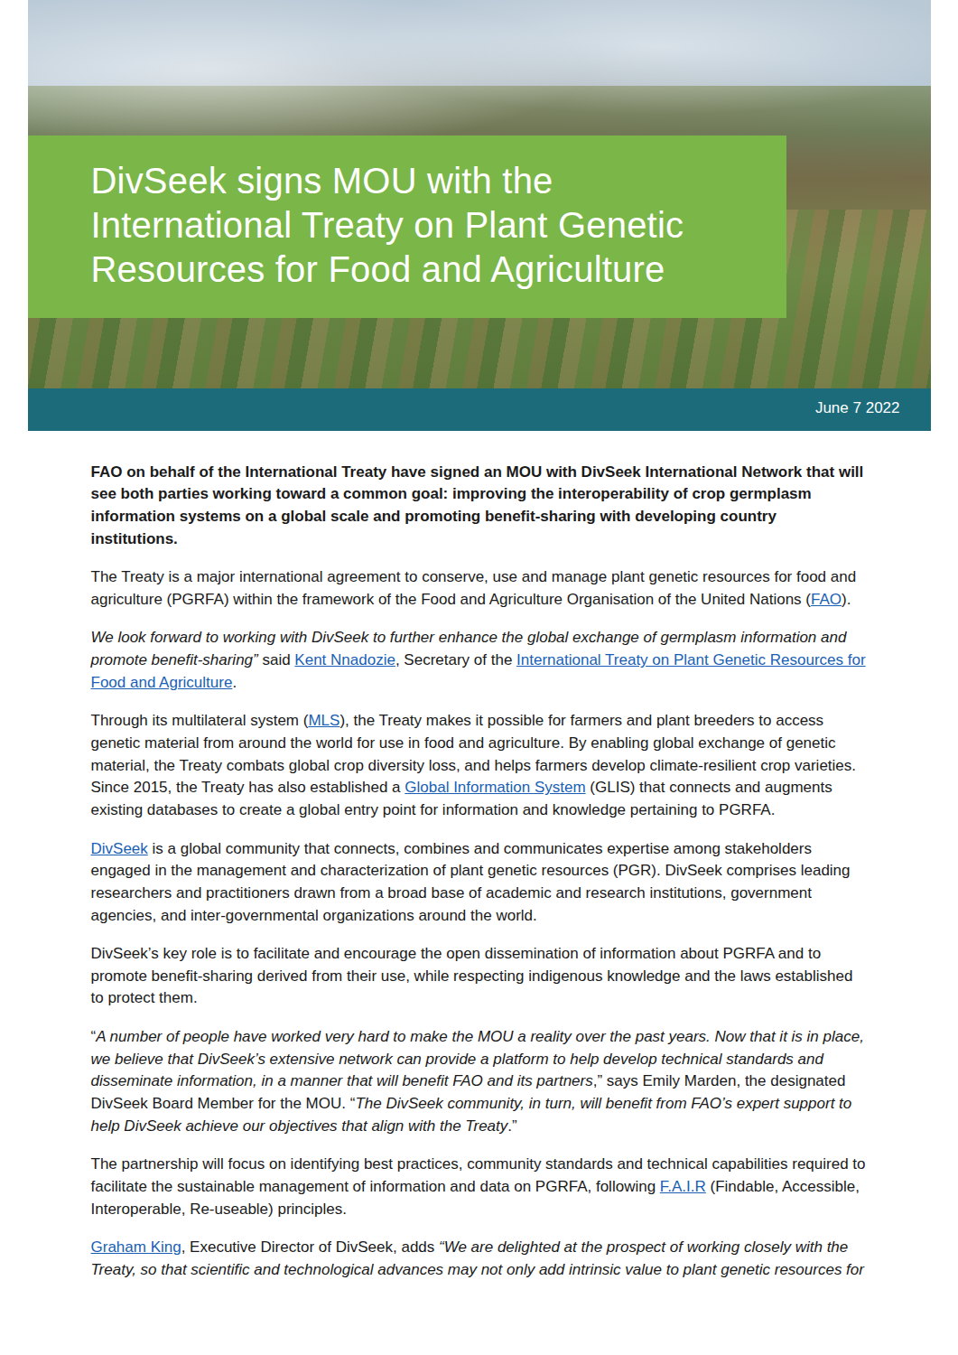DivSeek signs MOU with the International Treaty on Plant Genetic Resources for Food and Agriculture
June 7 2022
FAO on behalf of the International Treaty have signed an MOU with DivSeek International Network that will see both parties working toward a common goal: improving the interoperability of crop germplasm information systems on a global scale and promoting benefit-sharing with developing country institutions.
The Treaty is a major international agreement to conserve, use and manage plant genetic resources for food and agriculture (PGRFA) within the framework of the Food and Agriculture Organisation of the United Nations (FAO).
We look forward to working with DivSeek to further enhance the global exchange of germplasm information and promote benefit-sharing” said Kent Nnadozie, Secretary of the International Treaty on Plant Genetic Resources for Food and Agriculture.
Through its multilateral system (MLS), the Treaty makes it possible for farmers and plant breeders to access genetic material from around the world for use in food and agriculture. By enabling global exchange of genetic material, the Treaty combats global crop diversity loss, and helps farmers develop climate-resilient crop varieties. Since 2015, the Treaty has also established a Global Information System (GLIS) that connects and augments existing databases to create a global entry point for information and knowledge pertaining to PGRFA.
DivSeek is a global community that connects, combines and communicates expertise among stakeholders engaged in the management and characterization of plant genetic resources (PGR). DivSeek comprises leading researchers and practitioners drawn from a broad base of academic and research institutions, government agencies, and inter-governmental organizations around the world.
DivSeek’s key role is to facilitate and encourage the open dissemination of information about PGRFA and to promote benefit-sharing derived from their use, while respecting indigenous knowledge and the laws established to protect them.
“A number of people have worked very hard to make the MOU a reality over the past years. Now that it is in place, we believe that DivSeek’s extensive network can provide a platform to help develop technical standards and disseminate information, in a manner that will benefit FAO and its partners,” says Emily Marden, the designated DivSeek Board Member for the MOU. “The DivSeek community, in turn, will benefit from FAO’s expert support to help DivSeek achieve our objectives that align with the Treaty.”
The partnership will focus on identifying best practices, community standards and technical capabilities required to facilitate the sustainable management of information and data on PGRFA, following F.A.I.R (Findable, Accessible, Interoperable, Re-useable) principles.
Graham King, Executive Director of DivSeek, adds “We are delighted at the prospect of working closely with the Treaty, so that scientific and technological advances may not only add intrinsic value to plant genetic resources for